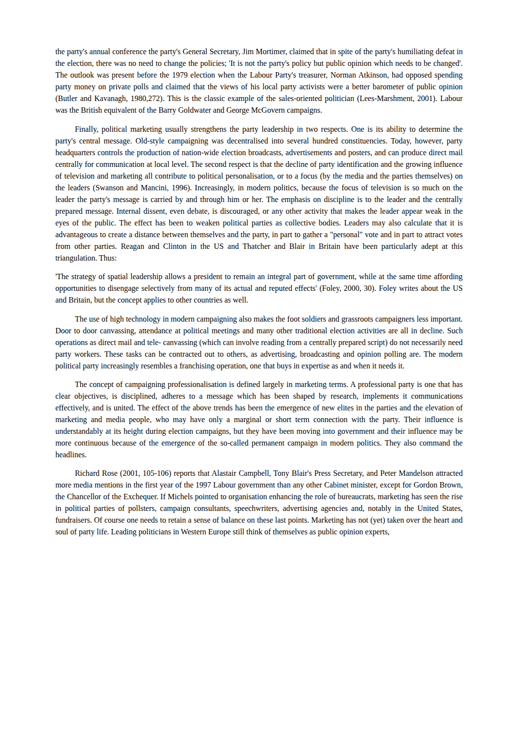the party's annual conference the party's General Secretary, Jim Mortimer, claimed that in spite of the party's humiliating defeat in the election, there was no need to change the policies; 'It is not the party's policy but public opinion which needs to be changed'. The outlook was present before the 1979 election when the Labour Party's treasurer, Norman Atkinson, had opposed spending party money on private polls and claimed that the views of his local party activists were a better barometer of public opinion (Butler and Kavanagh, 1980,272). This is the classic example of the sales-oriented politician (Lees-Marshment, 2001). Labour was the British equivalent of the Barry Goldwater and George McGovern campaigns.
Finally, political marketing usually strengthens the party leadership in two respects. One is its ability to determine the party's central message. Old-style campaigning was decentralised into several hundred constituencies. Today, however, party headquarters controls the production of nation-wide election broadcasts, advertisements and posters, and can produce direct mail centrally for communication at local level. The second respect is that the decline of party identification and the growing influence of television and marketing all contribute to political personalisation, or to a focus (by the media and the parties themselves) on the leaders (Swanson and Mancini, 1996). Increasingly, in modern politics, because the focus of television is so much on the leader the party's message is carried by and through him or her. The emphasis on discipline is to the leader and the centrally prepared message. Internal dissent, even debate, is discouraged, or any other activity that makes the leader appear weak in the eyes of the public. The effect has been to weaken political parties as collective bodies. Leaders may also calculate that it is advantageous to create a distance between themselves and the party, in part to gather a "personal" vote and in part to attract votes from other parties. Reagan and Clinton in the US and Thatcher and Blair in Britain have been particularly adept at this triangulation. Thus:
'The strategy of spatial leadership allows a president to remain an integral part of government, while at the same time affording opportunities to disengage selectively from many of its actual and reputed effects' (Foley, 2000, 30). Foley writes about the US and Britain, but the concept applies to other countries as well.
The use of high technology in modern campaigning also makes the foot soldiers and grassroots campaigners less important. Door to door canvassing, attendance at political meetings and many other traditional election activities are all in decline. Such operations as direct mail and tele- canvassing (which can involve reading from a centrally prepared script) do not necessarily need party workers. These tasks can be contracted out to others, as advertising, broadcasting and opinion polling are. The modern political party increasingly resembles a franchising operation, one that buys in expertise as and when it needs it.
The concept of campaigning professionalisation is defined largely in marketing terms. A professional party is one that has clear objectives, is disciplined, adheres to a message which has been shaped by research, implements it communications effectively, and is united. The effect of the above trends has been the emergence of new elites in the parties and the elevation of marketing and media people, who may have only a marginal or short term connection with the party. Their influence is understandably at its height during election campaigns, but they have been moving into government and their influence may be more continuous because of the emergence of the so-called permanent campaign in modern politics. They also command the headlines.
Richard Rose (2001, 105-106) reports that Alastair Campbell, Tony Blair's Press Secretary, and Peter Mandelson attracted more media mentions in the first year of the 1997 Labour government than any other Cabinet minister, except for Gordon Brown, the Chancellor of the Exchequer. If Michels pointed to organisation enhancing the role of bureaucrats, marketing has seen the rise in political parties of pollsters, campaign consultants, speechwriters, advertising agencies and, notably in the United States, fundraisers. Of course one needs to retain a sense of balance on these last points. Marketing has not (yet) taken over the heart and soul of party life. Leading politicians in Western Europe still think of themselves as public opinion experts,